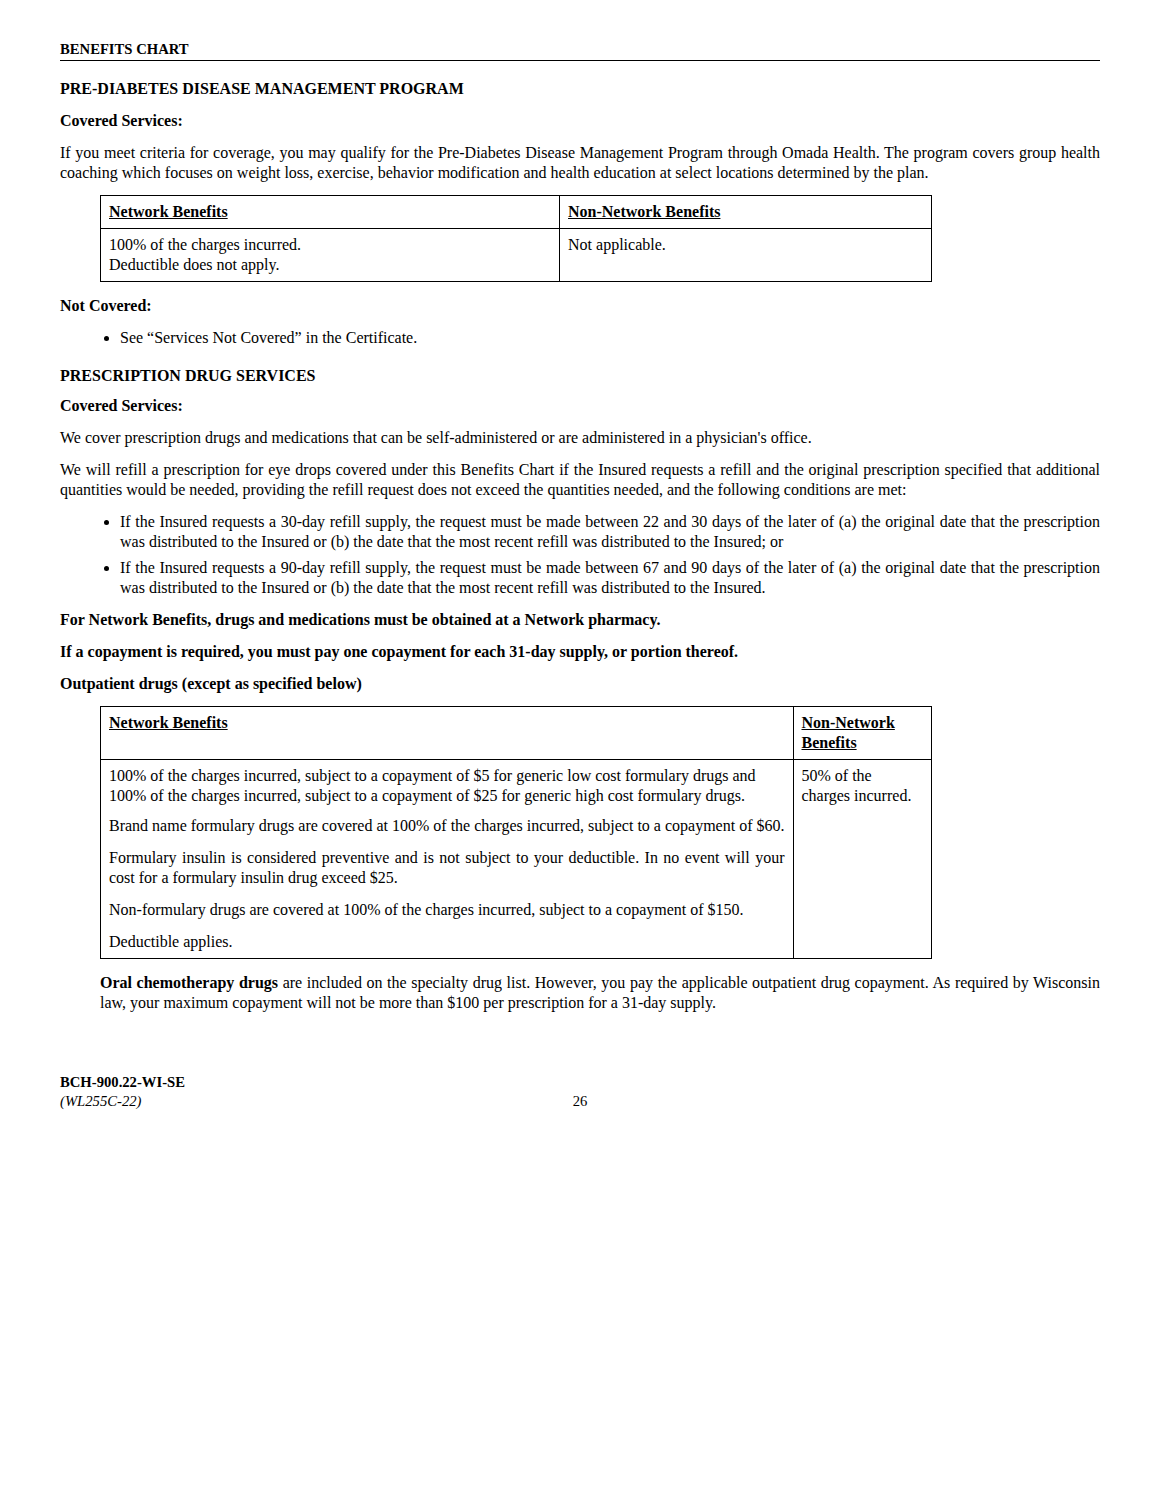BENEFITS CHART
PRE-DIABETES DISEASE MANAGEMENT PROGRAM
Covered Services:
If you meet criteria for coverage, you may qualify for the Pre-Diabetes Disease Management Program through Omada Health. The program covers group health coaching which focuses on weight loss, exercise, behavior modification and health education at select locations determined by the plan.
| Network Benefits | Non-Network Benefits |
| --- | --- |
| 100% of the charges incurred. Deductible does not apply. | Not applicable. |
Not Covered:
See “Services Not Covered” in the Certificate.
PRESCRIPTION DRUG SERVICES
Covered Services:
We cover prescription drugs and medications that can be self-administered or are administered in a physician's office.
We will refill a prescription for eye drops covered under this Benefits Chart if the Insured requests a refill and the original prescription specified that additional quantities would be needed, providing the refill request does not exceed the quantities needed, and the following conditions are met:
If the Insured requests a 30-day refill supply, the request must be made between 22 and 30 days of the later of (a) the original date that the prescription was distributed to the Insured or (b) the date that the most recent refill was distributed to the Insured; or
If the Insured requests a 90-day refill supply, the request must be made between 67 and 90 days of the later of (a) the original date that the prescription was distributed to the Insured or (b) the date that the most recent refill was distributed to the Insured.
For Network Benefits, drugs and medications must be obtained at a Network pharmacy.
If a copayment is required, you must pay one copayment for each 31-day supply, or portion thereof.
Outpatient drugs (except as specified below)
| Network Benefits | Non-Network Benefits |
| --- | --- |
| 100% of the charges incurred, subject to a copayment of $5 for generic low cost formulary drugs and 100% of the charges incurred, subject to a copayment of $25 for generic high cost formulary drugs. Brand name formulary drugs are covered at 100% of the charges incurred, subject to a copayment of $60. Formulary insulin is considered preventive and is not subject to your deductible. In no event will your cost for a formulary insulin drug exceed $25. Non-formulary drugs are covered at 100% of the charges incurred, subject to a copayment of $150. Deductible applies. | 50% of the charges incurred. |
Oral chemotherapy drugs are included on the specialty drug list. However, you pay the applicable outpatient drug copayment. As required by Wisconsin law, your maximum copayment will not be more than $100 per prescription for a 31-day supply.
BCH-900.22-WI-SE
(WL255C-22)26